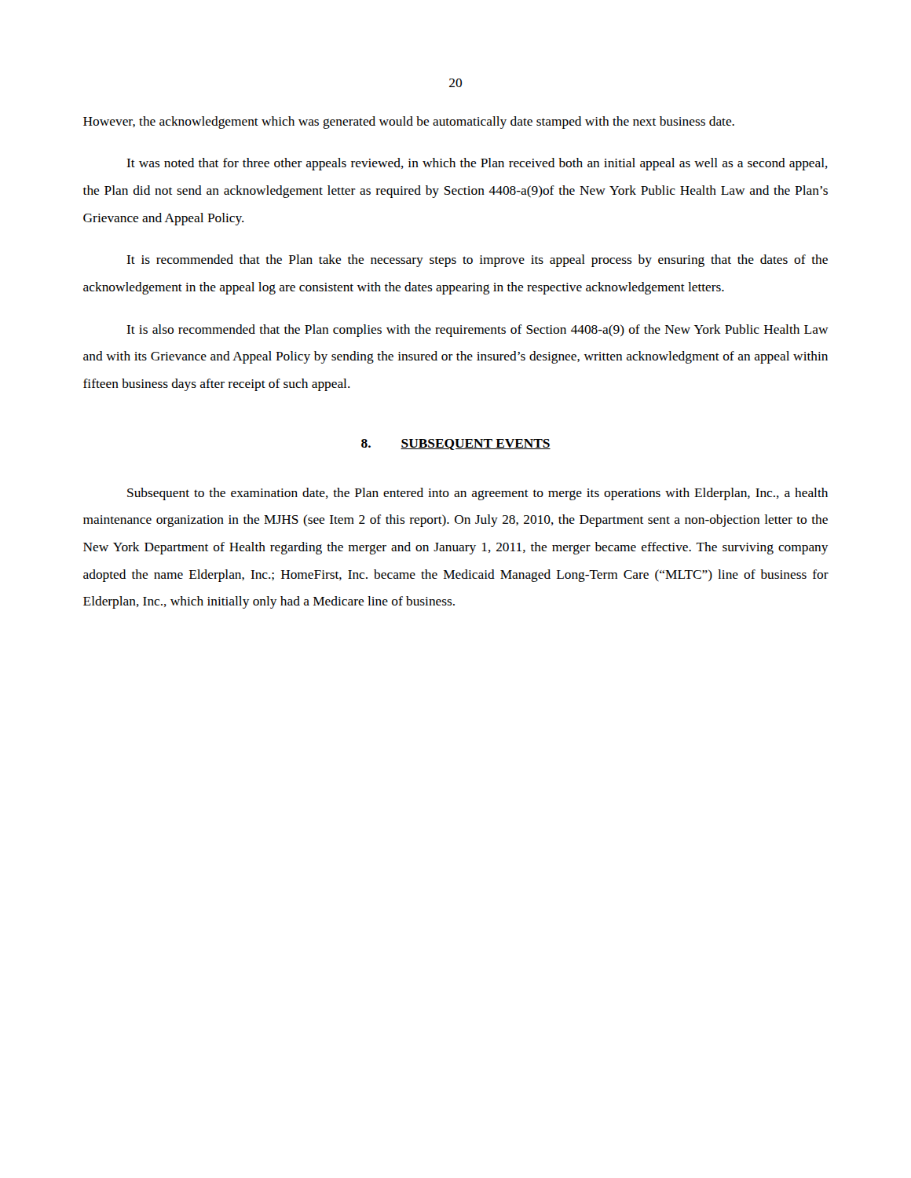20
However, the acknowledgement which was generated would be automatically date stamped with the next business date.
It was noted that for three other appeals reviewed, in which the Plan received both an initial appeal as well as a second appeal, the Plan did not send an acknowledgement letter as required by Section 4408-a(9)of the New York Public Health Law and the Plan’s Grievance and Appeal Policy.
It is recommended that the Plan take the necessary steps to improve its appeal process by ensuring that the dates of the acknowledgement in the appeal log are consistent with the dates appearing in the respective acknowledgement letters.
It is also recommended that the Plan complies with the requirements of Section 4408-a(9) of the New York Public Health Law and with its Grievance and Appeal Policy by sending the insured or the insured’s designee, written acknowledgment of an appeal within fifteen business days after receipt of such appeal.
8. SUBSEQUENT EVENTS
Subsequent to the examination date, the Plan entered into an agreement to merge its operations with Elderplan, Inc., a health maintenance organization in the MJHS (see Item 2 of this report). On July 28, 2010, the Department sent a non-objection letter to the New York Department of Health regarding the merger and on January 1, 2011, the merger became effective. The surviving company adopted the name Elderplan, Inc.; HomeFirst, Inc. became the Medicaid Managed Long-Term Care (“MLTC”) line of business for Elderplan, Inc., which initially only had a Medicare line of business.